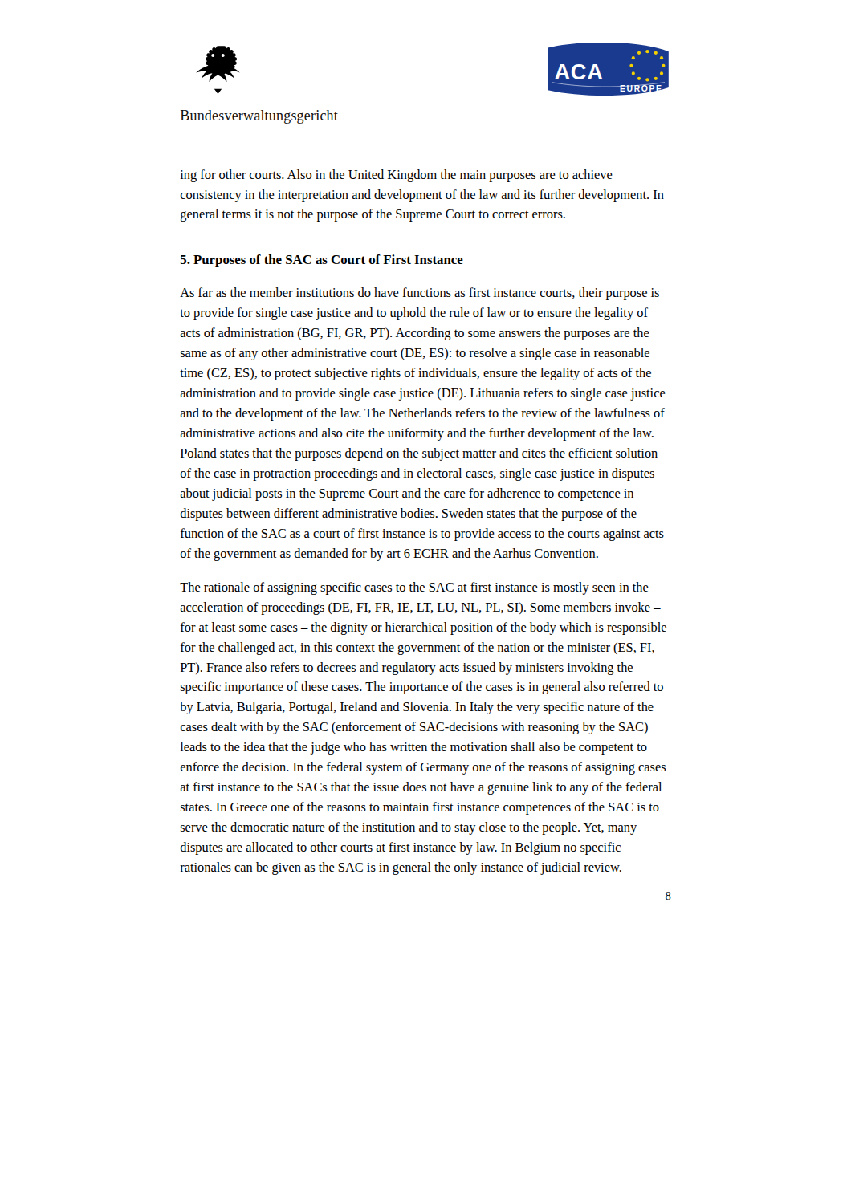Bundesverwaltungsgericht
ACA EUROPE
ing for other courts. Also in the United Kingdom the main purposes are to achieve consistency in the interpretation and development of the law and its further development. In general terms it is not the purpose of the Supreme Court to correct errors.
5. Purposes of the SAC as Court of First Instance
As far as the member institutions do have functions as first instance courts, their purpose is to provide for single case justice and to uphold the rule of law or to ensure the legality of acts of administration (BG, FI, GR, PT). According to some answers the purposes are the same as of any other administrative court (DE, ES): to resolve a single case in reasonable time (CZ, ES), to protect subjective rights of individuals, ensure the legality of acts of the administration and to provide single case justice (DE). Lithuania refers to single case justice and to the development of the law. The Netherlands refers to the review of the lawfulness of administrative actions and also cite the uniformity and the further development of the law. Poland states that the purposes depend on the subject matter and cites the efficient solution of the case in protraction proceedings and in electoral cases, single case justice in disputes about judicial posts in the Supreme Court and the care for adherence to competence in disputes between different administrative bodies. Sweden states that the purpose of the function of the SAC as a court of first instance is to provide access to the courts against acts of the government as demanded for by art 6 ECHR and the Aarhus Convention.
The rationale of assigning specific cases to the SAC at first instance is mostly seen in the acceleration of proceedings (DE, FI, FR, IE, LT, LU, NL, PL, SI). Some members invoke – for at least some cases – the dignity or hierarchical position of the body which is responsible for the challenged act, in this context the government of the nation or the minister (ES, FI, PT). France also refers to decrees and regulatory acts issued by ministers invoking the specific importance of these cases. The importance of the cases is in general also referred to by Latvia, Bulgaria, Portugal, Ireland and Slovenia. In Italy the very specific nature of the cases dealt with by the SAC (enforcement of SAC-decisions with reasoning by the SAC) leads to the idea that the judge who has written the motivation shall also be competent to enforce the decision. In the federal system of Germany one of the reasons of assigning cases at first instance to the SACs that the issue does not have a genuine link to any of the federal states. In Greece one of the reasons to maintain first instance competences of the SAC is to serve the democratic nature of the institution and to stay close to the people. Yet, many disputes are allocated to other courts at first instance by law. In Belgium no specific rationales can be given as the SAC is in general the only instance of judicial review.
8